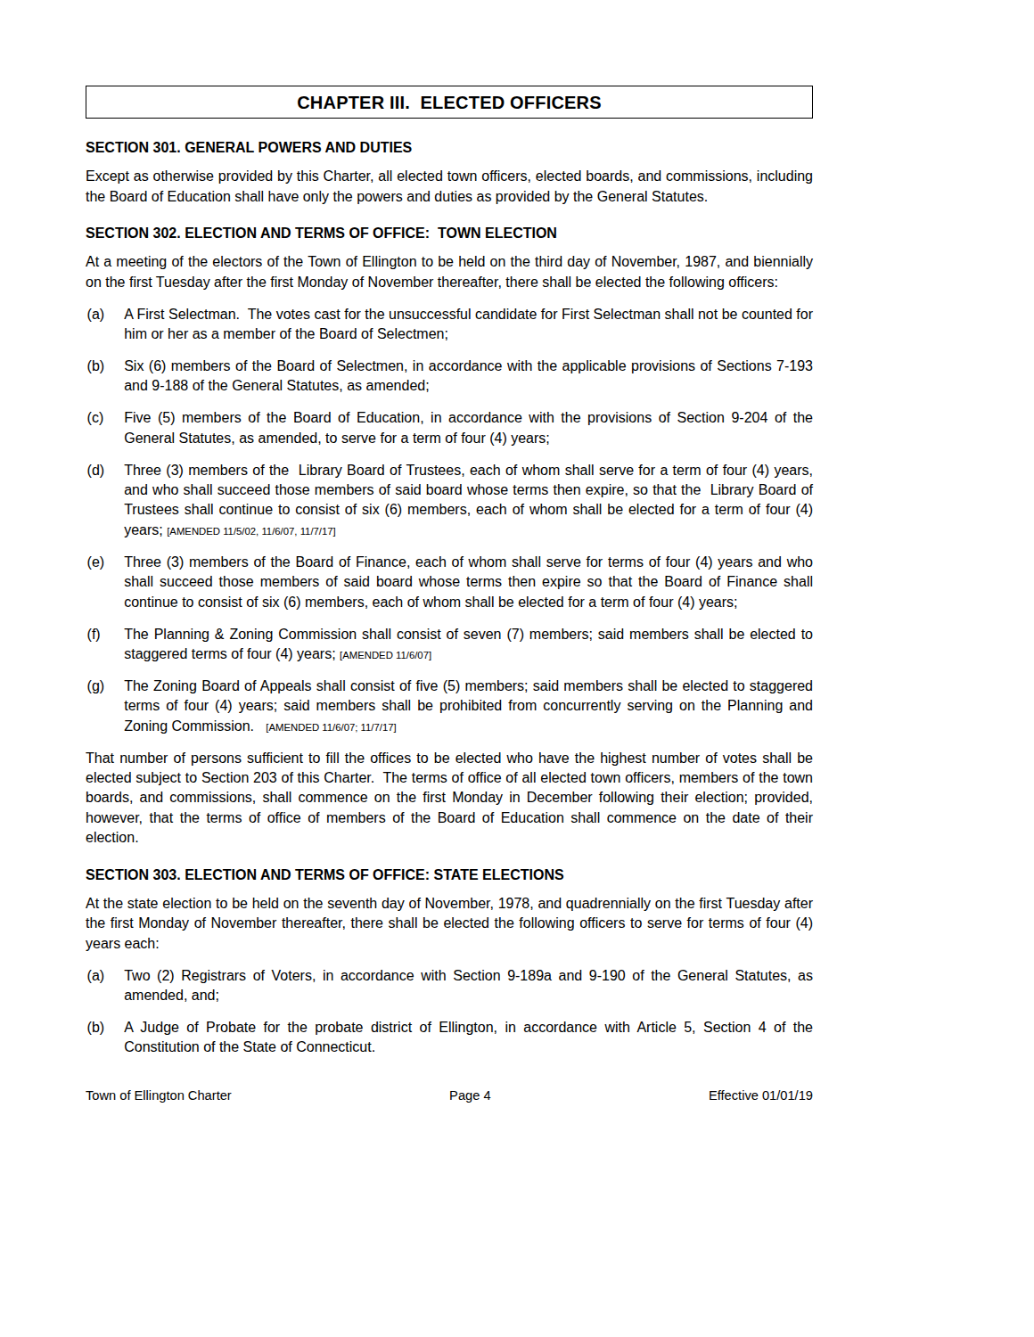CHAPTER III. ELECTED OFFICERS
SECTION 301. GENERAL POWERS AND DUTIES
Except as otherwise provided by this Charter, all elected town officers, elected boards, and commissions, including the Board of Education shall have only the powers and duties as provided by the General Statutes.
SECTION 302. ELECTION AND TERMS OF OFFICE: TOWN ELECTION
At a meeting of the electors of the Town of Ellington to be held on the third day of November, 1987, and biennially on the first Tuesday after the first Monday of November thereafter, there shall be elected the following officers:
(a) A First Selectman. The votes cast for the unsuccessful candidate for First Selectman shall not be counted for him or her as a member of the Board of Selectmen;
(b) Six (6) members of the Board of Selectmen, in accordance with the applicable provisions of Sections 7-193 and 9-188 of the General Statutes, as amended;
(c) Five (5) members of the Board of Education, in accordance with the provisions of Section 9-204 of the General Statutes, as amended, to serve for a term of four (4) years;
(d) Three (3) members of the Library Board of Trustees, each of whom shall serve for a term of four (4) years, and who shall succeed those members of said board whose terms then expire, so that the Library Board of Trustees shall continue to consist of six (6) members, each of whom shall be elected for a term of four (4) years; [AMENDED 11/5/02, 11/6/07, 11/7/17]
(e) Three (3) members of the Board of Finance, each of whom shall serve for terms of four (4) years and who shall succeed those members of said board whose terms then expire so that the Board of Finance shall continue to consist of six (6) members, each of whom shall be elected for a term of four (4) years;
(f) The Planning & Zoning Commission shall consist of seven (7) members; said members shall be elected to staggered terms of four (4) years; [AMENDED 11/6/07]
(g) The Zoning Board of Appeals shall consist of five (5) members; said members shall be elected to staggered terms of four (4) years; said members shall be prohibited from concurrently serving on the Planning and Zoning Commission. [AMENDED 11/6/07; 11/7/17]
That number of persons sufficient to fill the offices to be elected who have the highest number of votes shall be elected subject to Section 203 of this Charter. The terms of office of all elected town officers, members of the town boards, and commissions, shall commence on the first Monday in December following their election; provided, however, that the terms of office of members of the Board of Education shall commence on the date of their election.
SECTION 303. ELECTION AND TERMS OF OFFICE: STATE ELECTIONS
At the state election to be held on the seventh day of November, 1978, and quadrennially on the first Tuesday after the first Monday of November thereafter, there shall be elected the following officers to serve for terms of four (4) years each:
(a) Two (2) Registrars of Voters, in accordance with Section 9-189a and 9-190 of the General Statutes, as amended, and;
(b) A Judge of Probate for the probate district of Ellington, in accordance with Article 5, Section 4 of the Constitution of the State of Connecticut.
Town of Ellington Charter Page 4 Effective 01/01/19